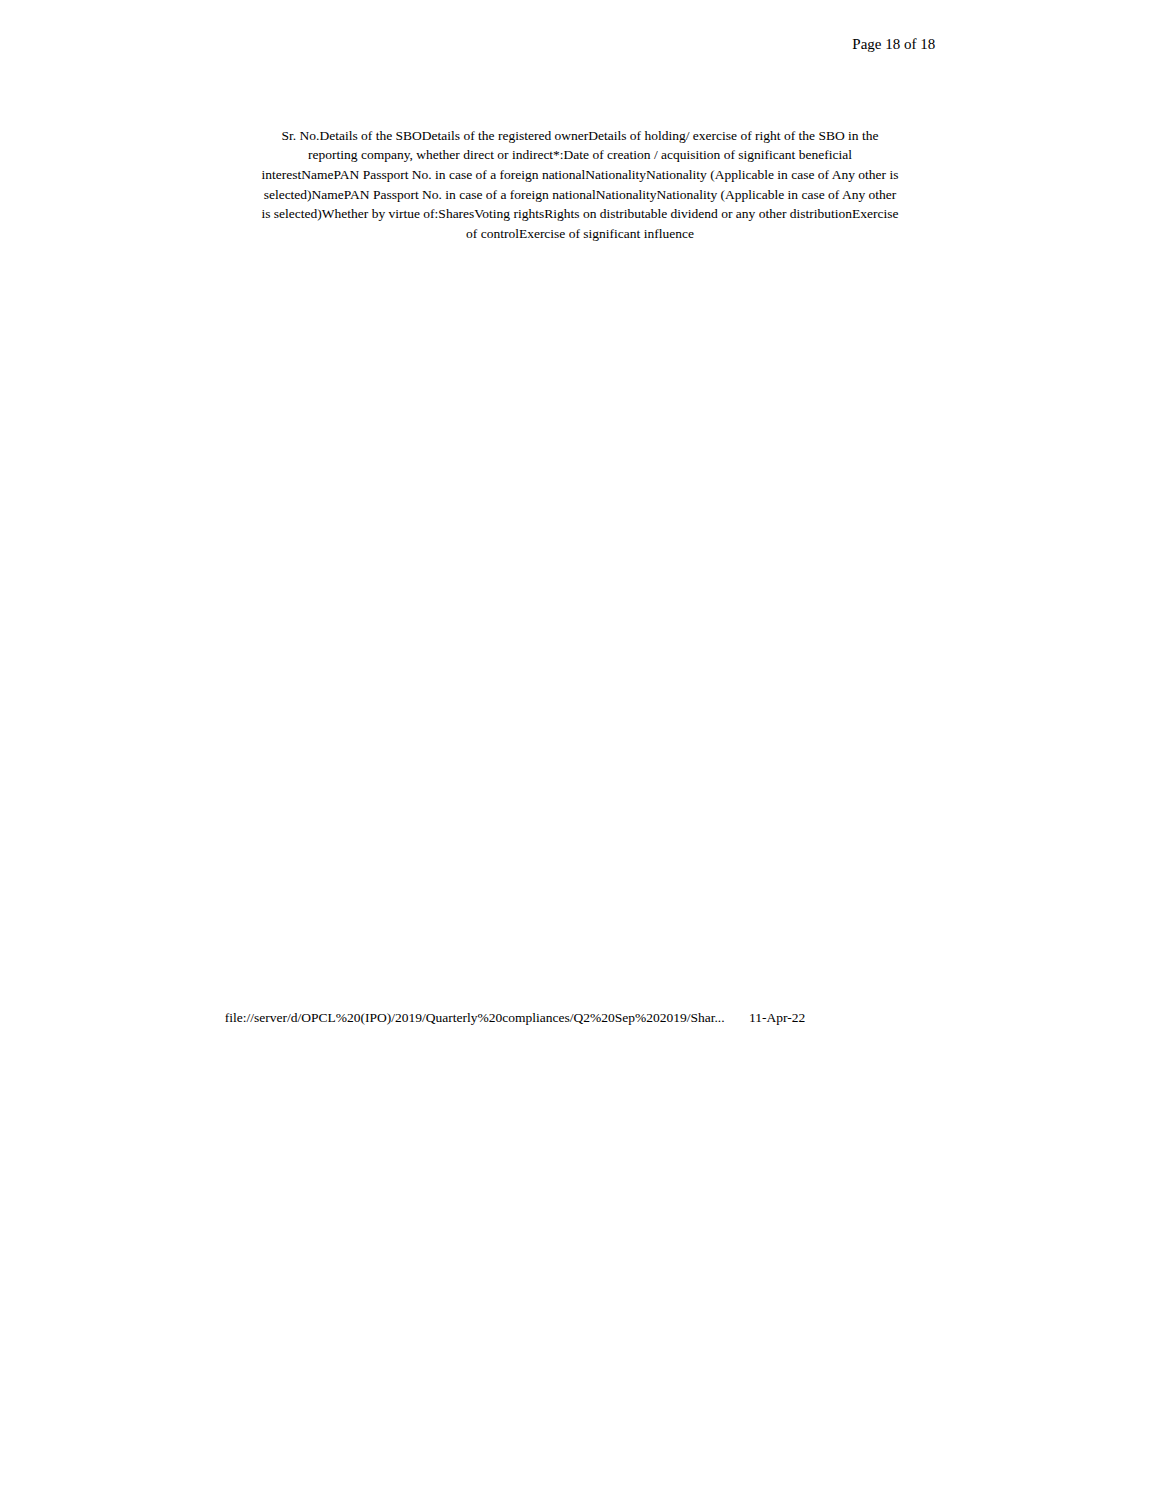Page 18 of 18
Sr. No.Details of the SBODetails of the registered ownerDetails of holding/ exercise of right of the SBO in the reporting company, whether direct or indirect*:Date of creation / acquisition of significant beneficial interestNamePAN Passport No. in case of a foreign nationalNationalityNationality (Applicable in case of Any other is selected)NamePAN Passport No. in case of a foreign nationalNationalityNationality (Applicable in case of Any other is selected)Whether by virtue of:SharesVoting rightsRights on distributable dividend or any other distributionExercise of controlExercise of significant influence
file://server/d/OPCL%20(IPO)/2019/Quarterly%20compliances/Q2%20Sep%202019/Shar... 11-Apr-22